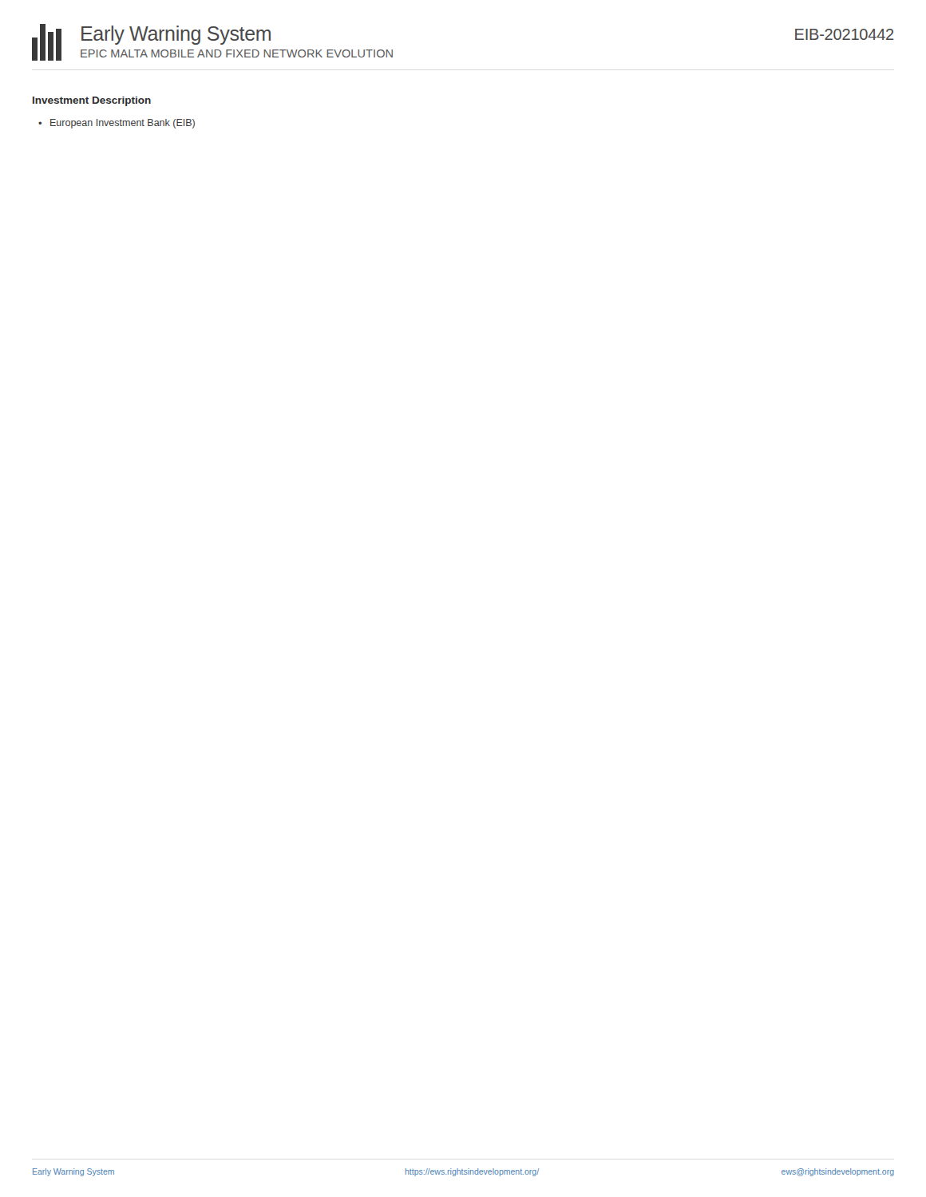Early Warning System
EPIC MALTA MOBILE AND FIXED NETWORK EVOLUTION
EIB-20210442
Investment Description
European Investment Bank (EIB)
Early Warning System
https://ews.rightsindevelopment.org/
ews@rightsindevelopment.org